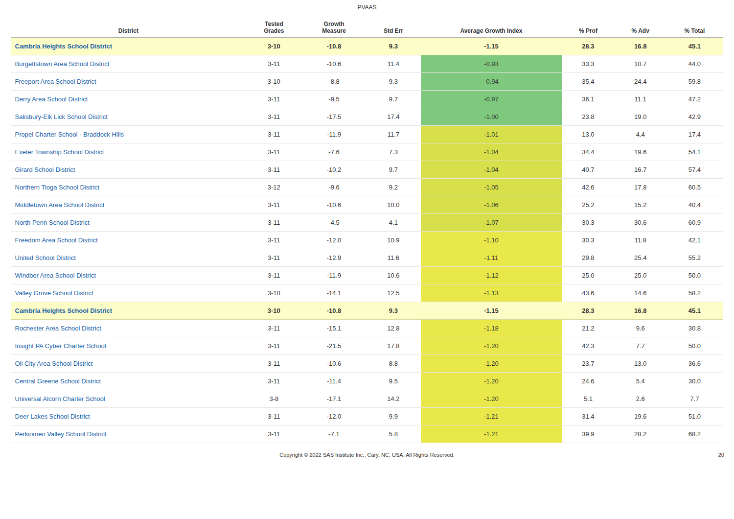PVAAS
| District | Tested Grades | Growth Measure | Std Err | Average Growth Index | % Prof | % Adv | % Total |
| --- | --- | --- | --- | --- | --- | --- | --- |
| Cambria Heights School District | 3-10 | -10.8 | 9.3 | -1.15 | 28.3 | 16.8 | 45.1 |
| Burgettstown Area School District | 3-11 | -10.6 | 11.4 | -0.93 | 33.3 | 10.7 | 44.0 |
| Freeport Area School District | 3-10 | -8.8 | 9.3 | -0.94 | 35.4 | 24.4 | 59.8 |
| Derry Area School District | 3-11 | -9.5 | 9.7 | -0.97 | 36.1 | 11.1 | 47.2 |
| Salisbury-Elk Lick School District | 3-11 | -17.5 | 17.4 | -1.00 | 23.8 | 19.0 | 42.9 |
| Propel Charter School - Braddock Hills | 3-11 | -11.9 | 11.7 | -1.01 | 13.0 | 4.4 | 17.4 |
| Exeter Township School District | 3-11 | -7.6 | 7.3 | -1.04 | 34.4 | 19.6 | 54.1 |
| Girard School District | 3-11 | -10.2 | 9.7 | -1.04 | 40.7 | 16.7 | 57.4 |
| Northern Tioga School District | 3-12 | -9.6 | 9.2 | -1.05 | 42.6 | 17.8 | 60.5 |
| Middletown Area School District | 3-11 | -10.6 | 10.0 | -1.06 | 25.2 | 15.2 | 40.4 |
| North Penn School District | 3-11 | -4.5 | 4.1 | -1.07 | 30.3 | 30.6 | 60.9 |
| Freedom Area School District | 3-11 | -12.0 | 10.9 | -1.10 | 30.3 | 11.8 | 42.1 |
| United School District | 3-11 | -12.9 | 11.6 | -1.11 | 29.8 | 25.4 | 55.2 |
| Windber Area School District | 3-11 | -11.9 | 10.6 | -1.12 | 25.0 | 25.0 | 50.0 |
| Valley Grove School District | 3-10 | -14.1 | 12.5 | -1.13 | 43.6 | 14.6 | 58.2 |
| Cambria Heights School District | 3-10 | -10.8 | 9.3 | -1.15 | 28.3 | 16.8 | 45.1 |
| Rochester Area School District | 3-11 | -15.1 | 12.8 | -1.18 | 21.2 | 9.6 | 30.8 |
| Insight PA Cyber Charter School | 3-11 | -21.5 | 17.8 | -1.20 | 42.3 | 7.7 | 50.0 |
| Oil City Area School District | 3-11 | -10.6 | 8.8 | -1.20 | 23.7 | 13.0 | 36.6 |
| Central Greene School District | 3-11 | -11.4 | 9.5 | -1.20 | 24.6 | 5.4 | 30.0 |
| Universal Alcorn Charter School | 3-8 | -17.1 | 14.2 | -1.20 | 5.1 | 2.6 | 7.7 |
| Deer Lakes School District | 3-11 | -12.0 | 9.9 | -1.21 | 31.4 | 19.6 | 51.0 |
| Perkiomen Valley School District | 3-11 | -7.1 | 5.8 | -1.21 | 39.9 | 28.2 | 68.2 |
Copyright © 2022 SAS Institute Inc., Cary, NC, USA. All Rights Reserved. 20